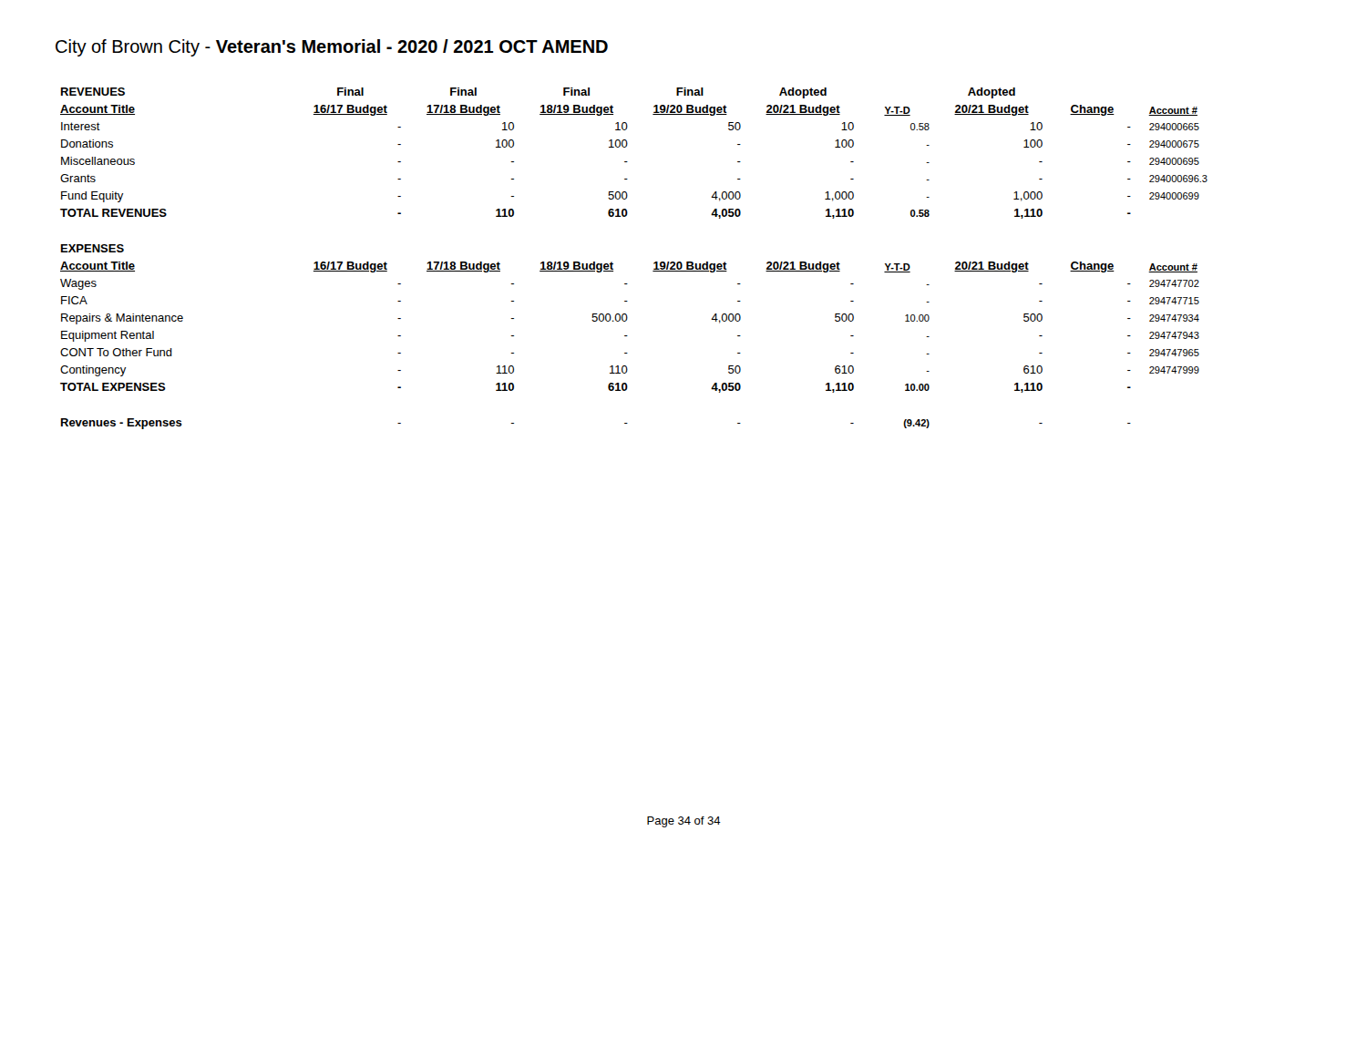City of Brown City - Veteran's Memorial - 2020 / 2021 OCT AMEND
| REVENUES | Final | Final | Final | Final | Adopted | | Adopted | | |
| --- | --- | --- | --- | --- | --- | --- | --- | --- | --- |
| Account Title | 16/17 Budget | 17/18 Budget | 18/19 Budget | 19/20 Budget | 20/21 Budget | Y-T-D | 20/21 Budget | Change | Account # |
| Interest | - | 10 | 10 | 50 | 10 | 0.58 | 10 | - | 294000665 |
| Donations | - | 100 | 100 | - | 100 | - | 100 | - | 294000675 |
| Miscellaneous | - | - | - | - | - | - | - | - | 294000695 |
| Grants | - | - | - | - | - | - | - | - | 294000696.3 |
| Fund Equity | - | - | 500 | 4,000 | 1,000 | - | 1,000 | - | 294000699 |
| TOTAL REVENUES | - | 110 | 610 | 4,050 | 1,110 | 0.58 | 1,110 | - | |
| EXPENSES | | | | | | | | | |
| Account Title | 16/17 Budget | 17/18 Budget | 18/19 Budget | 19/20 Budget | 20/21 Budget | Y-T-D | 20/21 Budget | Change | Account # |
| Wages | - | - | - | - | - | - | - | - | 294747702 |
| FICA | - | - | - | - | - | - | - | - | 294747715 |
| Repairs & Maintenance | - | - | 500.00 | 4,000 | 500 | 10.00 | 500 | - | 294747934 |
| Equipment Rental | - | - | - | - | - | - | - | - | 294747943 |
| CONT To Other Fund | - | - | - | - | - | - | - | - | 294747965 |
| Contingency | - | 110 | 110 | 50 | 610 | - | 610 | - | 294747999 |
| TOTAL EXPENSES | - | 110 | 610 | 4,050 | 1,110 | 10.00 | 1,110 | - | |
| Revenues - Expenses | - | - | - | - | - | (9.42) | - | - | |
Page 34 of 34